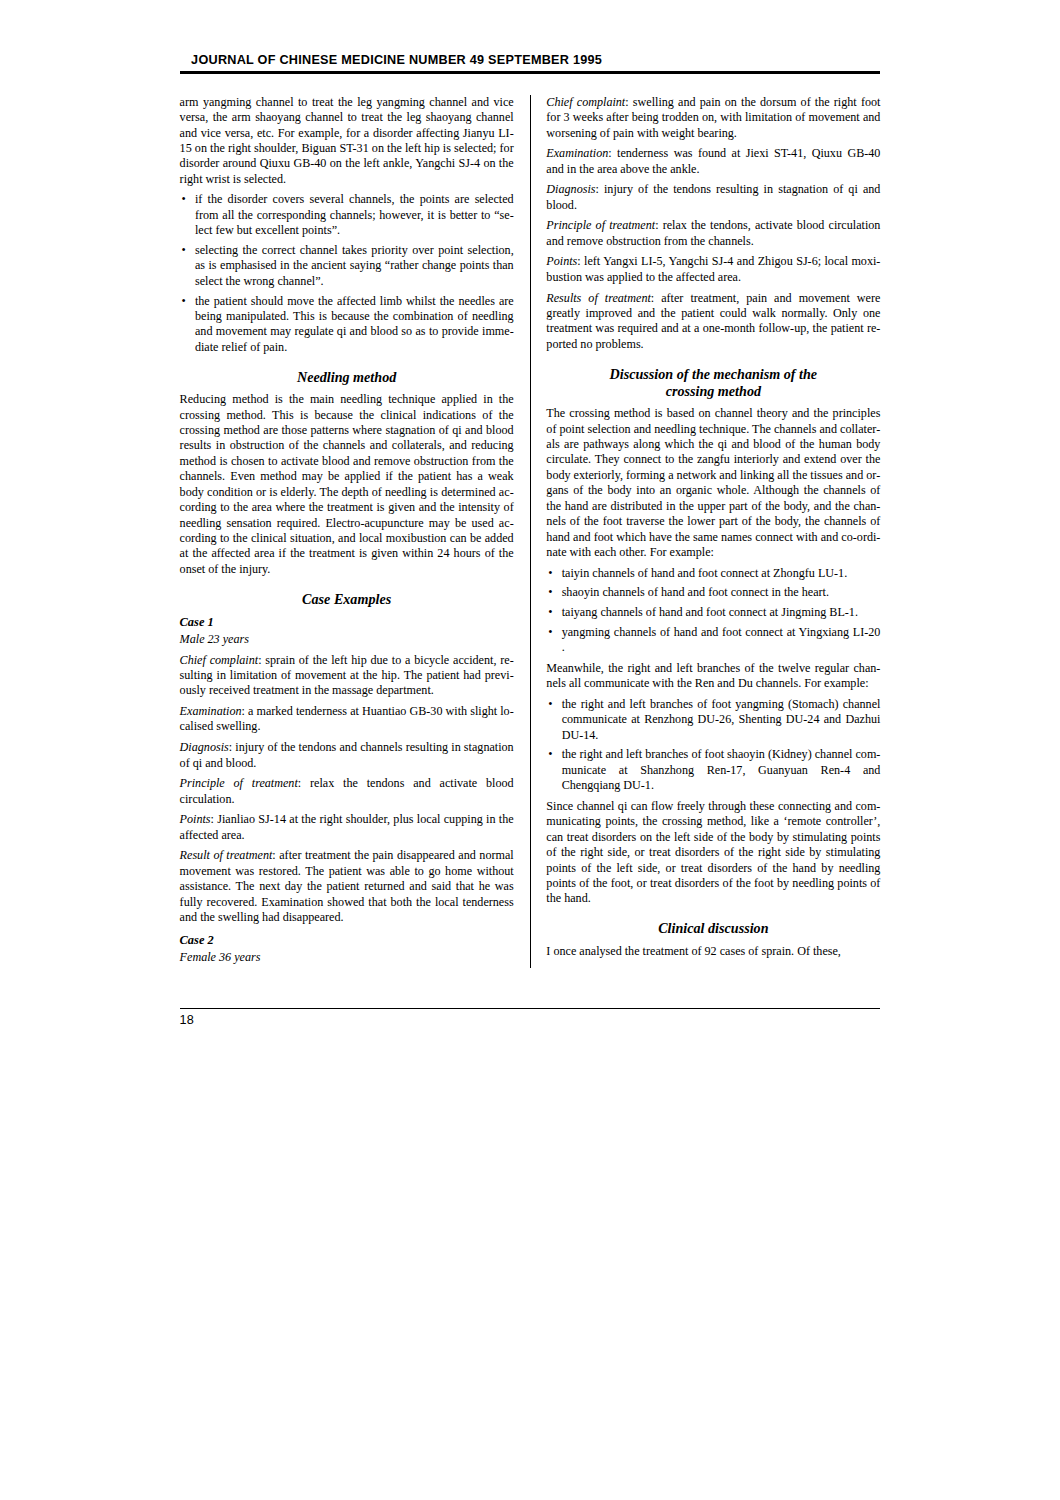JOURNAL OF CHINESE MEDICINE NUMBER 49 SEPTEMBER 1995
arm yangming channel to treat the leg yangming channel and vice versa, the arm shaoyang channel to treat the leg shaoyang channel and vice versa, etc. For example, for a disorder affecting Jianyu LI-15 on the right shoulder, Biguan ST-31 on the left hip is selected; for disorder around Qiuxu GB-40 on the left ankle, Yangchi SJ-4 on the right wrist is selected.
if the disorder covers several channels, the points are selected from all the corresponding channels; however, it is better to “select few but excellent points”.
selecting the correct channel takes priority over point selection, as is emphasised in the ancient saying “rather change points than select the wrong channel”.
the patient should move the affected limb whilst the needles are being manipulated. This is because the combination of needling and movement may regulate qi and blood so as to provide immediate relief of pain.
Needling method
Reducing method is the main needling technique applied in the crossing method. This is because the clinical indications of the crossing method are those patterns where stagnation of qi and blood results in obstruction of the channels and collaterals, and reducing method is chosen to activate blood and remove obstruction from the channels. Even method may be applied if the patient has a weak body condition or is elderly. The depth of needling is determined according to the area where the treatment is given and the intensity of needling sensation required. Electro-acupuncture may be used according to the clinical situation, and local moxibustion can be added at the affected area if the treatment is given within 24 hours of the onset of the injury.
Case Examples
Case 1
Male 23 years
Chief complaint: sprain of the left hip due to a bicycle accident, resulting in limitation of movement at the hip. The patient had previously received treatment in the massage department.
Examination: a marked tenderness at Huantiao GB-30 with slight localised swelling.
Diagnosis: injury of the tendons and channels resulting in stagnation of qi and blood.
Principle of treatment: relax the tendons and activate blood circulation.
Points: Jianliao SJ-14 at the right shoulder, plus local cupping in the affected area.
Result of treatment: after treatment the pain disappeared and normal movement was restored. The patient was able to go home without assistance. The next day the patient returned and said that he was fully recovered. Examination showed that both the local tenderness and the swelling had disappeared.
Case 2
Female 36 years
Chief complaint: swelling and pain on the dorsum of the right foot for 3 weeks after being trodden on, with limitation of movement and worsening of pain with weight bearing.
Examination: tenderness was found at Jiexi ST-41, Qiuxu GB-40 and in the area above the ankle.
Diagnosis: injury of the tendons resulting in stagnation of qi and blood.
Principle of treatment: relax the tendons, activate blood circulation and remove obstruction from the channels.
Points: left Yangxi LI-5, Yangchi SJ-4 and Zhigou SJ-6; local moxibustion was applied to the affected area.
Results of treatment: after treatment, pain and movement were greatly improved and the patient could walk normally. Only one treatment was required and at a one-month follow-up, the patient reported no problems.
Discussion of the mechanism of the
crossing method
The crossing method is based on channel theory and the principles of point selection and needling technique. The channels and collaterals are pathways along which the qi and blood of the human body circulate. They connect to the zangfu interiorly and extend over the body exteriorly, forming a network and linking all the tissues and organs of the body into an organic whole. Although the channels of the hand are distributed in the upper part of the body, and the channels of the foot traverse the lower part of the body, the channels of hand and foot which have the same names connect with and co-ordinate with each other. For example:
taiyin channels of hand and foot connect at Zhongfu LU-1.
shaoyin channels of hand and foot connect in the heart.
taiyang channels of hand and foot connect at Jingming BL-1.
yangming channels of hand and foot connect at Yingxiang LI-20 .
Meanwhile, the right and left branches of the twelve regular channels all communicate with the Ren and Du channels. For example:
the right and left branches of foot yangming (Stomach) channel communicate at Renzhong DU-26, Shenting DU-24 and Dazhui DU-14.
the right and left branches of foot shaoyin (Kidney) channel communicate at Shanzhong Ren-17, Guanyuan Ren-4 and Chengqiang DU-1.
Since channel qi can flow freely through these connecting and communicating points, the crossing method, like a ‘remote controller’, can treat disorders on the left side of the body by stimulating points of the right side, or treat disorders of the right side by stimulating points of the left side, or treat disorders of the hand by needling points of the foot, or treat disorders of the foot by needling points of the hand.
Clinical discussion
I once analysed the treatment of 92 cases of sprain. Of these,
18